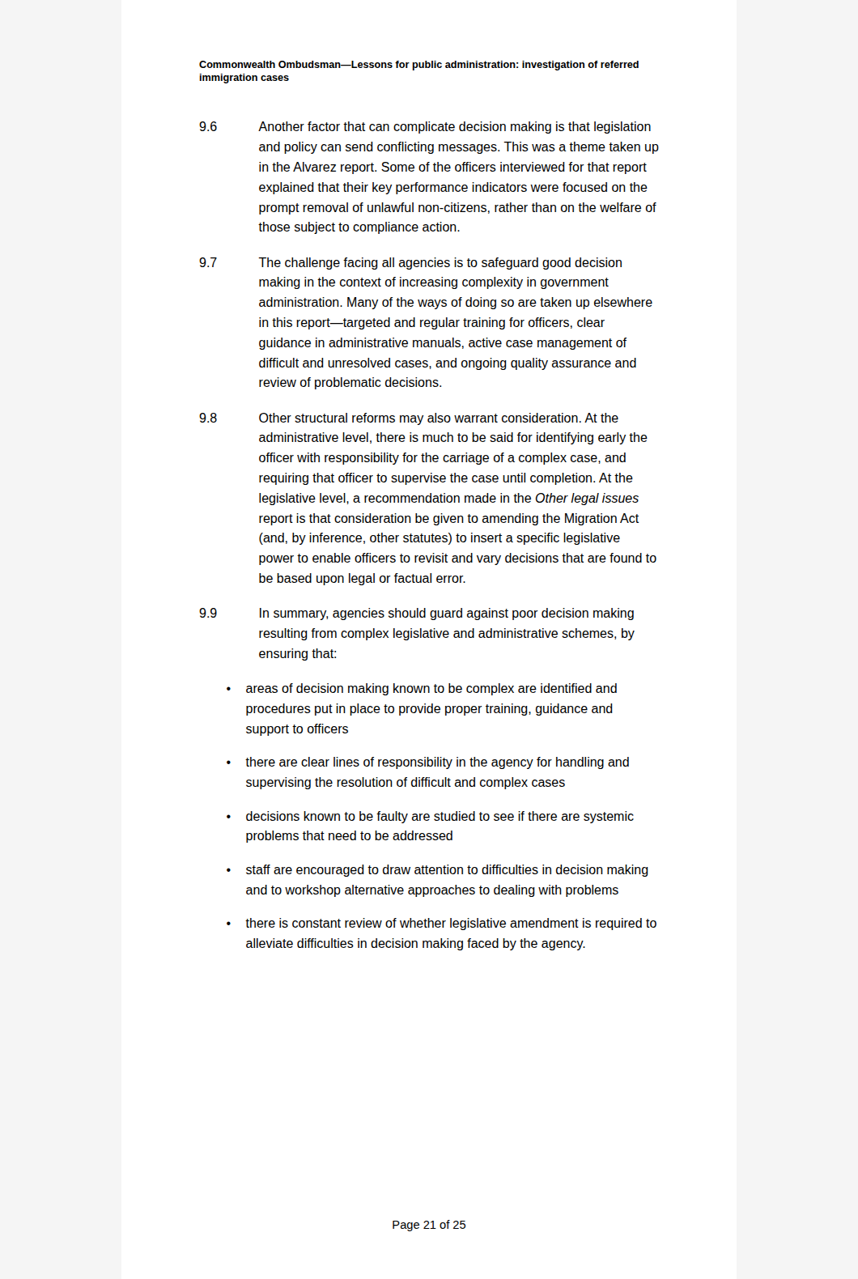Commonwealth Ombudsman—Lessons for public administration: investigation of referred immigration cases
9.6
Another factor that can complicate decision making is that legislation and policy can send conflicting messages. This was a theme taken up in the Alvarez report. Some of the officers interviewed for that report explained that their key performance indicators were focused on the prompt removal of unlawful non-citizens, rather than on the welfare of those subject to compliance action.
9.7
The challenge facing all agencies is to safeguard good decision making in the context of increasing complexity in government administration. Many of the ways of doing so are taken up elsewhere in this report—targeted and regular training for officers, clear guidance in administrative manuals, active case management of difficult and unresolved cases, and ongoing quality assurance and review of problematic decisions.
9.8
Other structural reforms may also warrant consideration. At the administrative level, there is much to be said for identifying early the officer with responsibility for the carriage of a complex case, and requiring that officer to supervise the case until completion. At the legislative level, a recommendation made in the Other legal issues report is that consideration be given to amending the Migration Act (and, by inference, other statutes) to insert a specific legislative power to enable officers to revisit and vary decisions that are found to be based upon legal or factual error.
9.9
In summary, agencies should guard against poor decision making resulting from complex legislative and administrative schemes, by ensuring that:
areas of decision making known to be complex are identified and procedures put in place to provide proper training, guidance and support to officers
there are clear lines of responsibility in the agency for handling and supervising the resolution of difficult and complex cases
decisions known to be faulty are studied to see if there are systemic problems that need to be addressed
staff are encouraged to draw attention to difficulties in decision making and to workshop alternative approaches to dealing with problems
there is constant review of whether legislative amendment is required to alleviate difficulties in decision making faced by the agency.
Page 21 of 25